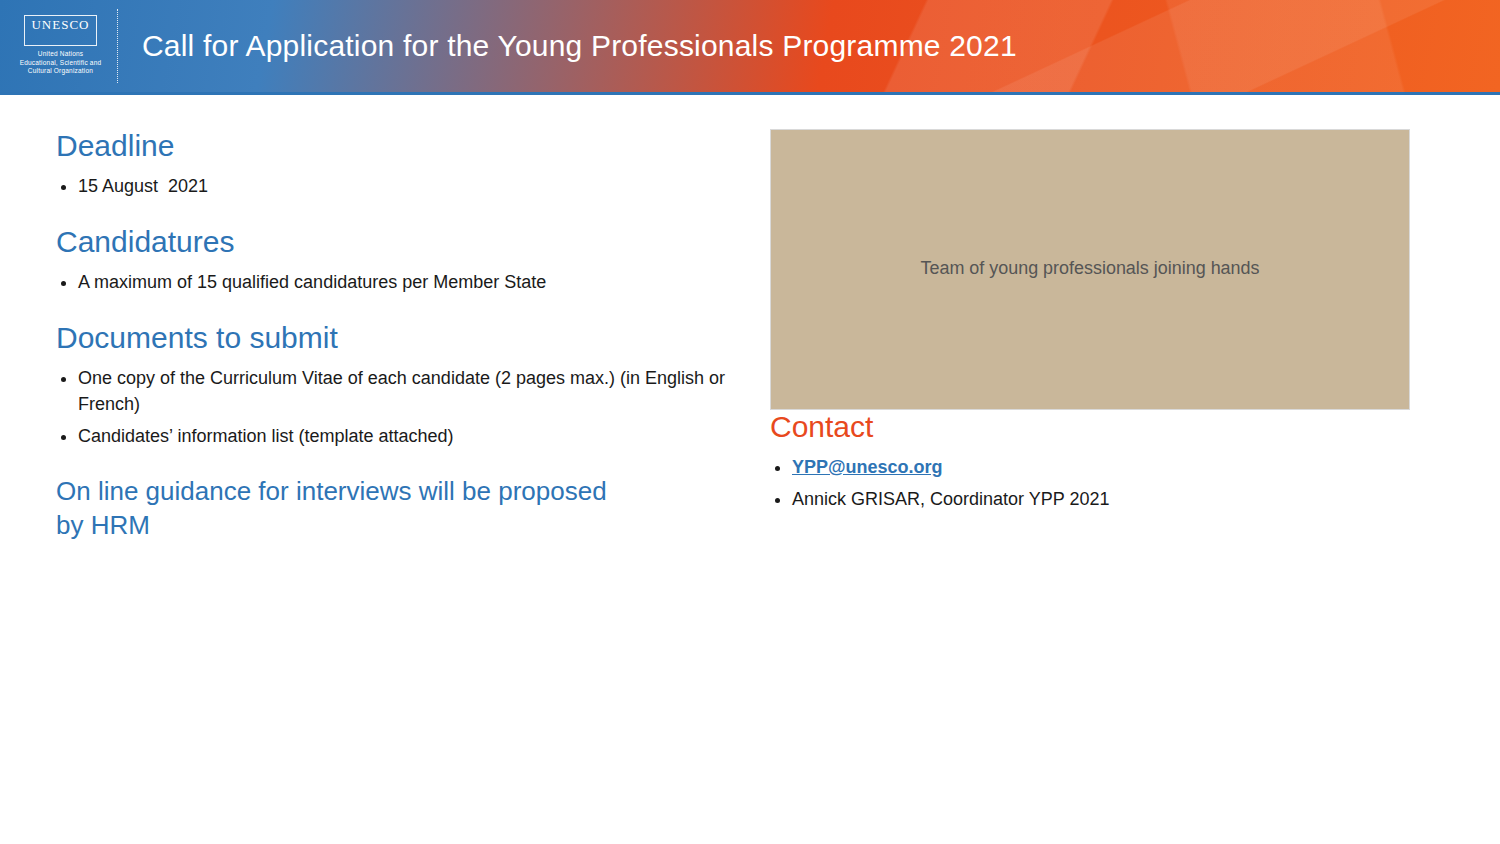UNESCO
United Nations
Educational, Scientific and
Cultural Organization
Call for Application for the Young Professionals Programme 2021
Deadline
15 August 2021
Candidatures
A maximum of 15 qualified candidatures per Member State
Documents to submit
One copy of the Curriculum Vitae of each candidate (2 pages max.) (in English or French)
Candidates’ information list (template attached)
On line guidance for interviews will be proposed by HRM
Contact
YPP@unesco.org
Annick GRISAR, Coordinator YPP 2021